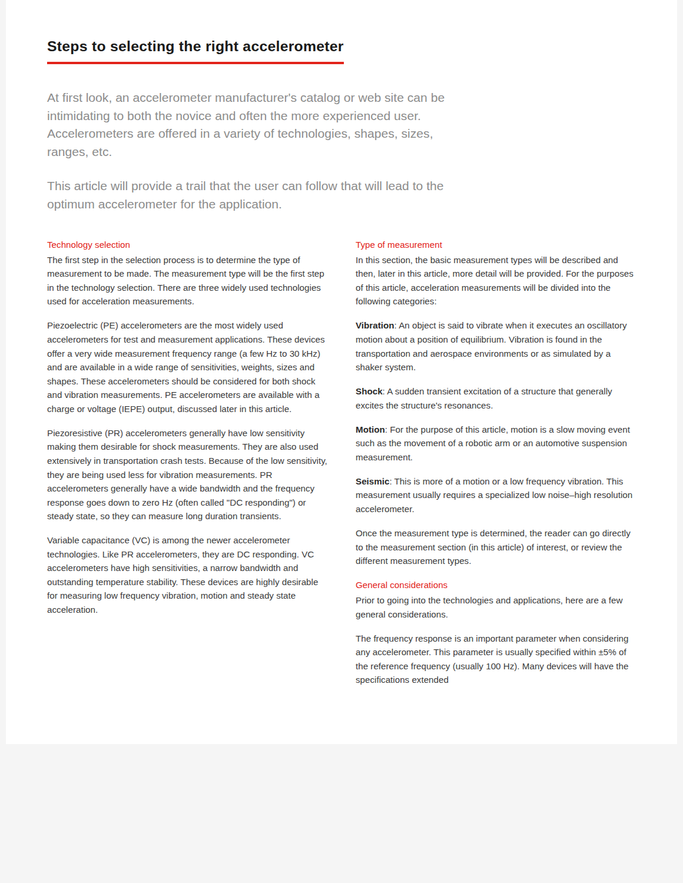Steps to selecting the right accelerometer
At first look, an accelerometer manufacturer's catalog or web site can be intimidating to both the novice and often the more experienced user. Accelerometers are offered in a variety of technologies, shapes, sizes, ranges, etc.
This article will provide a trail that the user can follow that will lead to the optimum accelerometer for the application.
Technology selection
The first step in the selection process is to determine the type of measurement to be made. The measurement type will be the first step in the technology selection. There are three widely used technologies used for acceleration measurements.
Piezoelectric (PE) accelerometers are the most widely used accelerometers for test and measurement applications. These devices offer a very wide measurement frequency range (a few Hz to 30 kHz) and are available in a wide range of sensitivities, weights, sizes and shapes. These accelerometers should be considered for both shock and vibration measurements. PE accelerometers are available with a charge or voltage (IEPE) output, discussed later in this article.
Piezoresistive (PR) accelerometers generally have low sensitivity making them desirable for shock measurements. They are also used extensively in transportation crash tests. Because of the low sensitivity, they are being used less for vibration measurements. PR accelerometers generally have a wide bandwidth and the frequency response goes down to zero Hz (often called "DC responding") or steady state, so they can measure long duration transients.
Variable capacitance (VC) is among the newer accelerometer technologies. Like PR accelerometers, they are DC responding. VC accelerometers have high sensitivities, a narrow bandwidth and outstanding temperature stability. These devices are highly desirable for measuring low frequency vibration, motion and steady state acceleration.
Type of measurement
In this section, the basic measurement types will be described and then, later in this article, more detail will be provided. For the purposes of this article, acceleration measurements will be divided into the following categories:
Vibration: An object is said to vibrate when it executes an oscillatory motion about a position of equilibrium. Vibration is found in the transportation and aerospace environments or as simulated by a shaker system.
Shock: A sudden transient excitation of a structure that generally excites the structure's resonances.
Motion: For the purpose of this article, motion is a slow moving event such as the movement of a robotic arm or an automotive suspension measurement.
Seismic: This is more of a motion or a low frequency vibration. This measurement usually requires a specialized low noise–high resolution accelerometer.
Once the measurement type is determined, the reader can go directly to the measurement section (in this article) of interest, or review the different measurement types.
General considerations
Prior to going into the technologies and applications, here are a few general considerations.
The frequency response is an important parameter when considering any accelerometer. This parameter is usually specified within ±5% of the reference frequency (usually 100 Hz). Many devices will have the specifications extended